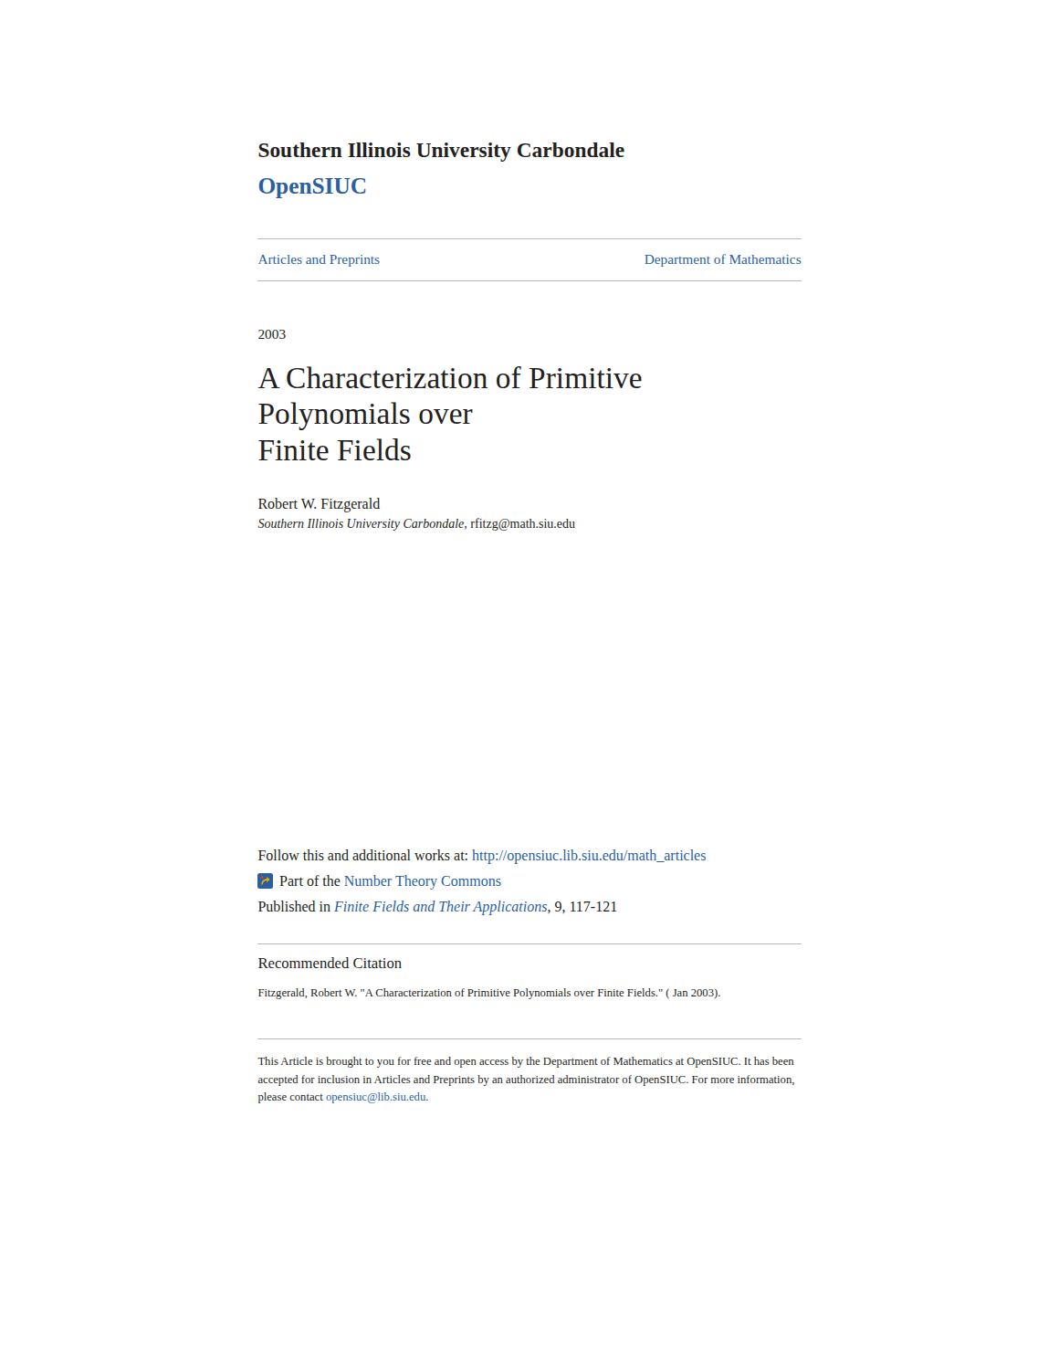Southern Illinois University Carbondale
OpenSIUC
Articles and Preprints
Department of Mathematics
2003
A Characterization of Primitive Polynomials over
Finite Fields
Robert W. Fitzgerald
Southern Illinois University Carbondale, rfitzg@math.siu.edu
Follow this and additional works at: http://opensiuc.lib.siu.edu/math_articles
Part of the Number Theory Commons
Published in Finite Fields and Their Applications, 9, 117-121
Recommended Citation
Fitzgerald, Robert W. "A Characterization of Primitive Polynomials over Finite Fields." ( Jan 2003).
This Article is brought to you for free and open access by the Department of Mathematics at OpenSIUC. It has been accepted for inclusion in Articles and Preprints by an authorized administrator of OpenSIUC. For more information, please contact opensiuc@lib.siu.edu.